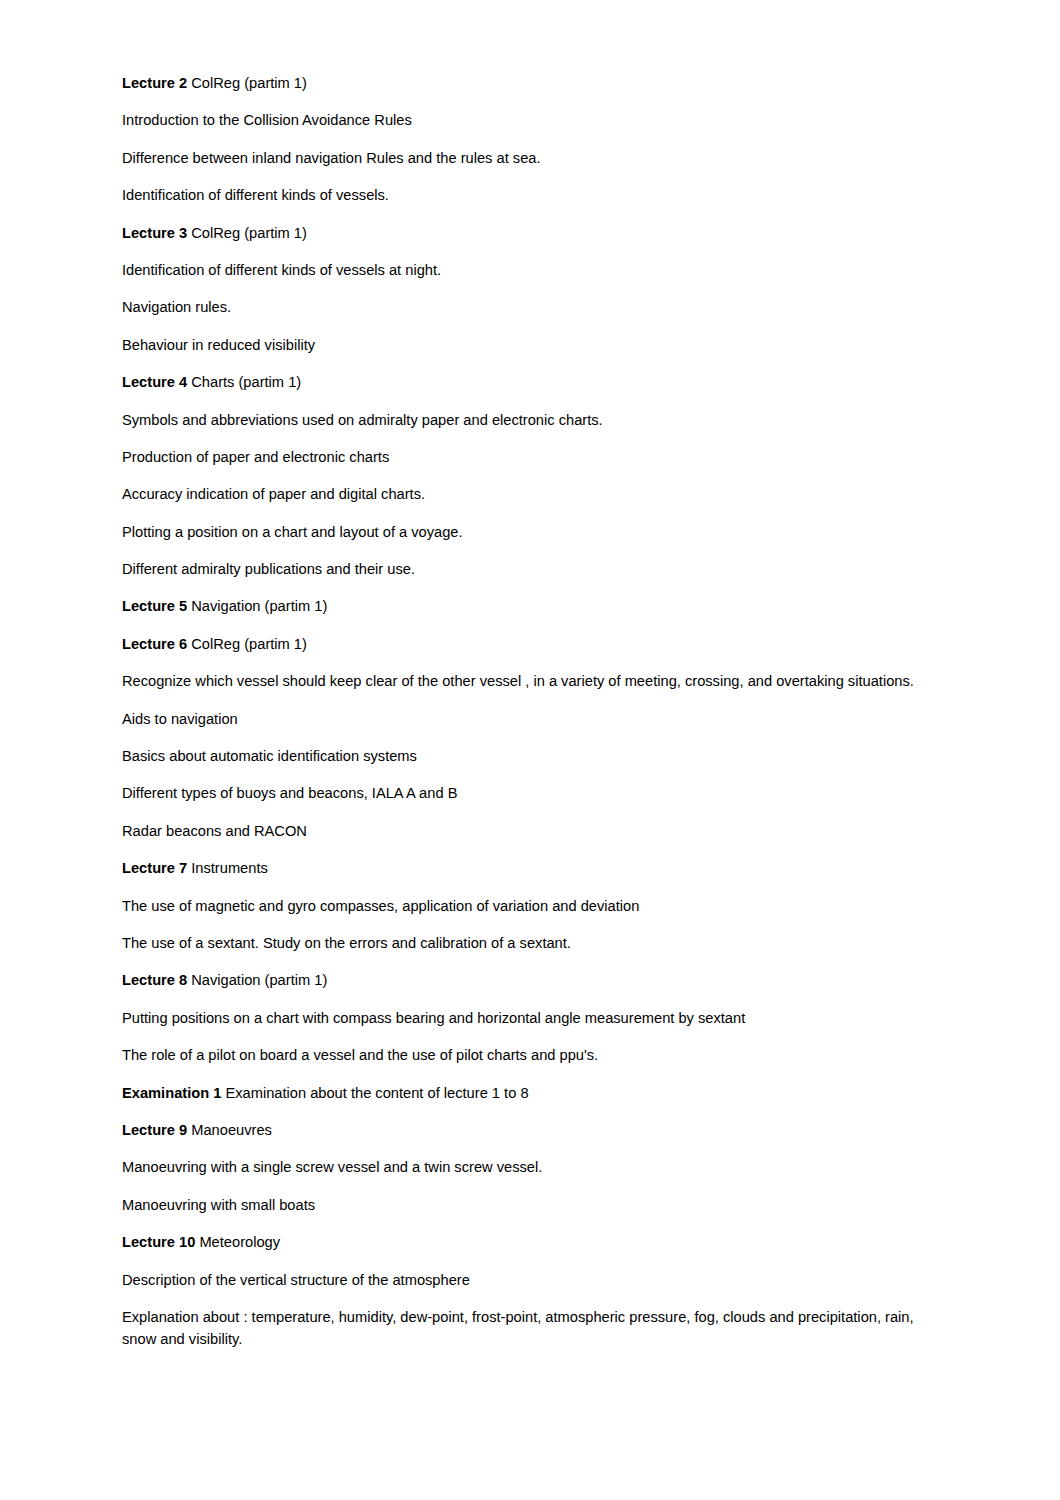Lecture 2 ColReg (partim 1)
Introduction to the Collision Avoidance Rules
Difference between inland navigation Rules and the rules at sea.
Identification of different kinds of vessels.
Lecture 3 ColReg (partim 1)
Identification of different kinds of vessels at night.
Navigation rules.
Behaviour in reduced visibility
Lecture 4 Charts (partim 1)
Symbols and abbreviations used on admiralty paper and electronic charts.
Production of paper and electronic charts
Accuracy indication of paper and digital charts.
Plotting a position on a chart and layout of a voyage.
Different admiralty publications and their use.
Lecture 5 Navigation (partim 1)
Lecture 6 ColReg (partim 1)
Recognize which vessel should keep clear of the other vessel , in a variety of meeting, crossing, and overtaking situations.
Aids to navigation
Basics about automatic identification systems
Different types of buoys and beacons, IALA A and B
Radar beacons and RACON
Lecture 7 Instruments
The use of magnetic and gyro compasses, application of variation and deviation
The use of a sextant. Study on the errors and calibration of a sextant.
Lecture 8 Navigation (partim 1)
Putting positions on a chart with compass bearing and horizontal angle measurement by sextant
The role of a pilot on board a vessel and the use of pilot charts and ppu's.
Examination 1 Examination about the content of lecture 1 to 8
Lecture 9 Manoeuvres
Manoeuvring with a single screw vessel and a twin screw vessel.
Manoeuvring with small boats
Lecture 10 Meteorology
Description of the vertical structure of the atmosphere
Explanation about : temperature, humidity, dew-point, frost-point, atmospheric pressure, fog, clouds and precipitation, rain, snow and visibility.